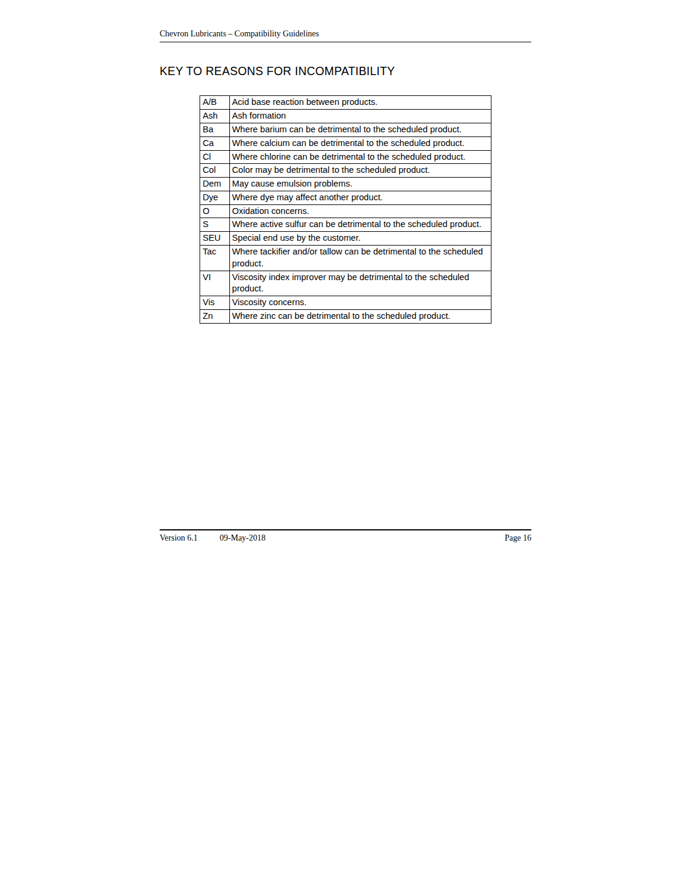Chevron Lubricants – Compatibility Guidelines
KEY TO REASONS FOR INCOMPATIBILITY
| A/B | Acid base reaction between products. |
| Ash | Ash formation |
| Ba | Where barium can be detrimental to the scheduled product. |
| Ca | Where calcium can be detrimental to the scheduled product. |
| Cl | Where chlorine can be detrimental to the scheduled product. |
| Col | Color may be detrimental to the scheduled product. |
| Dem | May cause emulsion problems. |
| Dye | Where dye may affect another product. |
| O | Oxidation concerns. |
| S | Where active sulfur can be detrimental to the scheduled product. |
| SEU | Special end use by the customer. |
| Tac | Where tackifier and/or tallow can be detrimental to the scheduled product. |
| VI | Viscosity index improver may be detrimental to the scheduled product. |
| Vis | Viscosity concerns. |
| Zn | Where zinc can be detrimental to the scheduled product. |
Version 6.109-May-2018
Page 16